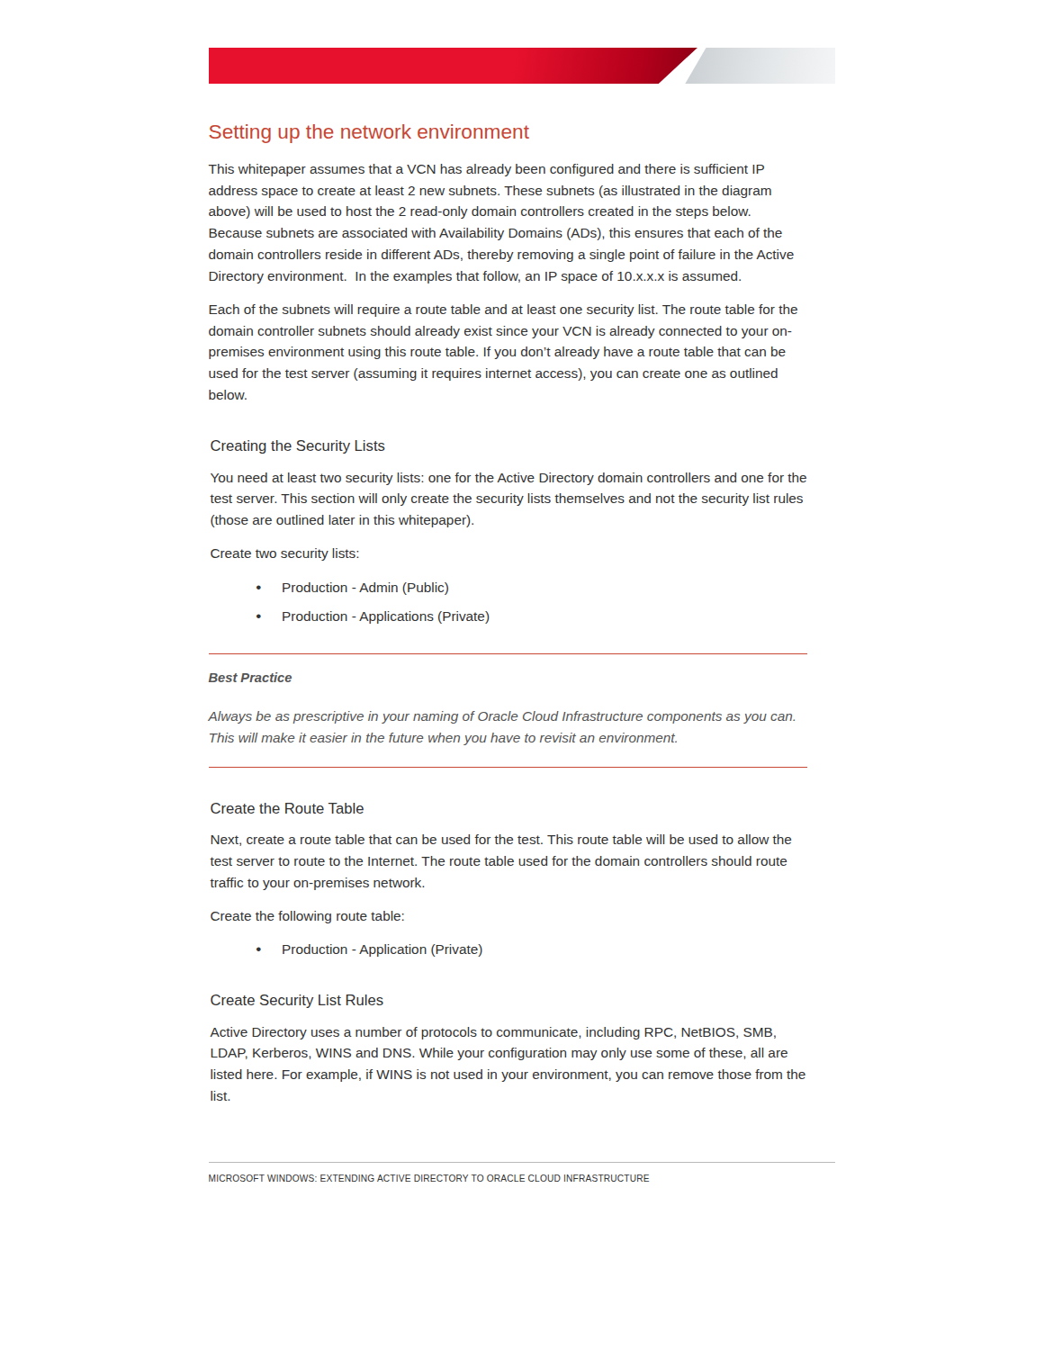Setting up the network environment
This whitepaper assumes that a VCN has already been configured and there is sufficient IP address space to create at least 2 new subnets. These subnets (as illustrated in the diagram above) will be used to host the 2 read-only domain controllers created in the steps below. Because subnets are associated with Availability Domains (ADs), this ensures that each of the domain controllers reside in different ADs, thereby removing a single point of failure in the Active Directory environment. In the examples that follow, an IP space of 10.x.x.x is assumed.
Each of the subnets will require a route table and at least one security list. The route table for the domain controller subnets should already exist since your VCN is already connected to your on-premises environment using this route table. If you don’t already have a route table that can be used for the test server (assuming it requires internet access), you can create one as outlined below.
Creating the Security Lists
You need at least two security lists: one for the Active Directory domain controllers and one for the test server. This section will only create the security lists themselves and not the security list rules (those are outlined later in this whitepaper).
Create two security lists:
Production - Admin (Public)
Production - Applications (Private)
Best Practice
Always be as prescriptive in your naming of Oracle Cloud Infrastructure components as you can. This will make it easier in the future when you have to revisit an environment.
Create the Route Table
Next, create a route table that can be used for the test. This route table will be used to allow the test server to route to the Internet. The route table used for the domain controllers should route traffic to your on-premises network.
Create the following route table:
Production - Application (Private)
Create Security List Rules
Active Directory uses a number of protocols to communicate, including RPC, NetBIOS, SMB, LDAP, Kerberos, WINS and DNS. While your configuration may only use some of these, all are listed here. For example, if WINS is not used in your environment, you can remove those from the list.
Microsoft Windows: Extending Active Directory to Oracle Cloud Infrastructure